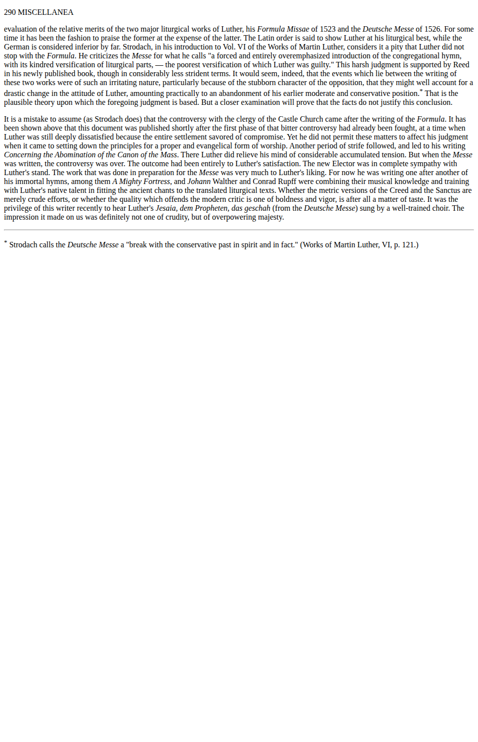290 MISCELLANEA
evaluation of the relative merits of the two major liturgical works of Luther, his Formula Missae of 1523 and the Deutsche Messe of 1526. For some time it has been the fashion to praise the former at the expense of the latter. The Latin order is said to show Luther at his liturgical best, while the German is considered inferior by far. Strodach, in his introduction to Vol. VI of the Works of Martin Luther, considers it a pity that Luther did not stop with the Formula. He criticizes the Messe for what he calls "a forced and entirely overemphasized introduction of the congregational hymn, with its kindred versification of liturgical parts, — the poorest versification of which Luther was guilty." This harsh judgment is supported by Reed in his newly published book, though in considerably less strident terms. It would seem, indeed, that the events which lie between the writing of these two works were of such an irritating nature, particularly because of the stubborn character of the opposition, that they might well account for a drastic change in the attitude of Luther, amounting practically to an abandonment of his earlier moderate and conservative position.* That is the plausible theory upon which the foregoing judgment is based. But a closer examination will prove that the facts do not justify this conclusion.
It is a mistake to assume (as Strodach does) that the controversy with the clergy of the Castle Church came after the writing of the Formula. It has been shown above that this document was published shortly after the first phase of that bitter controversy had already been fought, at a time when Luther was still deeply dissatisfied because the entire settlement savored of compromise. Yet he did not permit these matters to affect his judgment when it came to setting down the principles for a proper and evangelical form of worship. Another period of strife followed, and led to his writing Concerning the Abomination of the Canon of the Mass. There Luther did relieve his mind of considerable accumulated tension. But when the Messe was written, the controversy was over. The outcome had been entirely to Luther's satisfaction. The new Elector was in complete sympathy with Luther's stand. The work that was done in preparation for the Messe was very much to Luther's liking. For now he was writing one after another of his immortal hymns, among them A Mighty Fortress, and Johann Walther and Conrad Rupff were combining their musical knowledge and training with Luther's native talent in fitting the ancient chants to the translated liturgical texts. Whether the metric versions of the Creed and the Sanctus are merely crude efforts, or whether the quality which offends the modern critic is one of boldness and vigor, is after all a matter of taste. It was the privilege of this writer recently to hear Luther's Jesaia, dem Propheten, das geschah (from the Deutsche Messe) sung by a well-trained choir. The impression it made on us was definitely not one of crudity, but of overpowering majesty.
* Strodach calls the Deutsche Messe a "break with the conservative past in spirit and in fact." (Works of Martin Luther, VI, p. 121.)